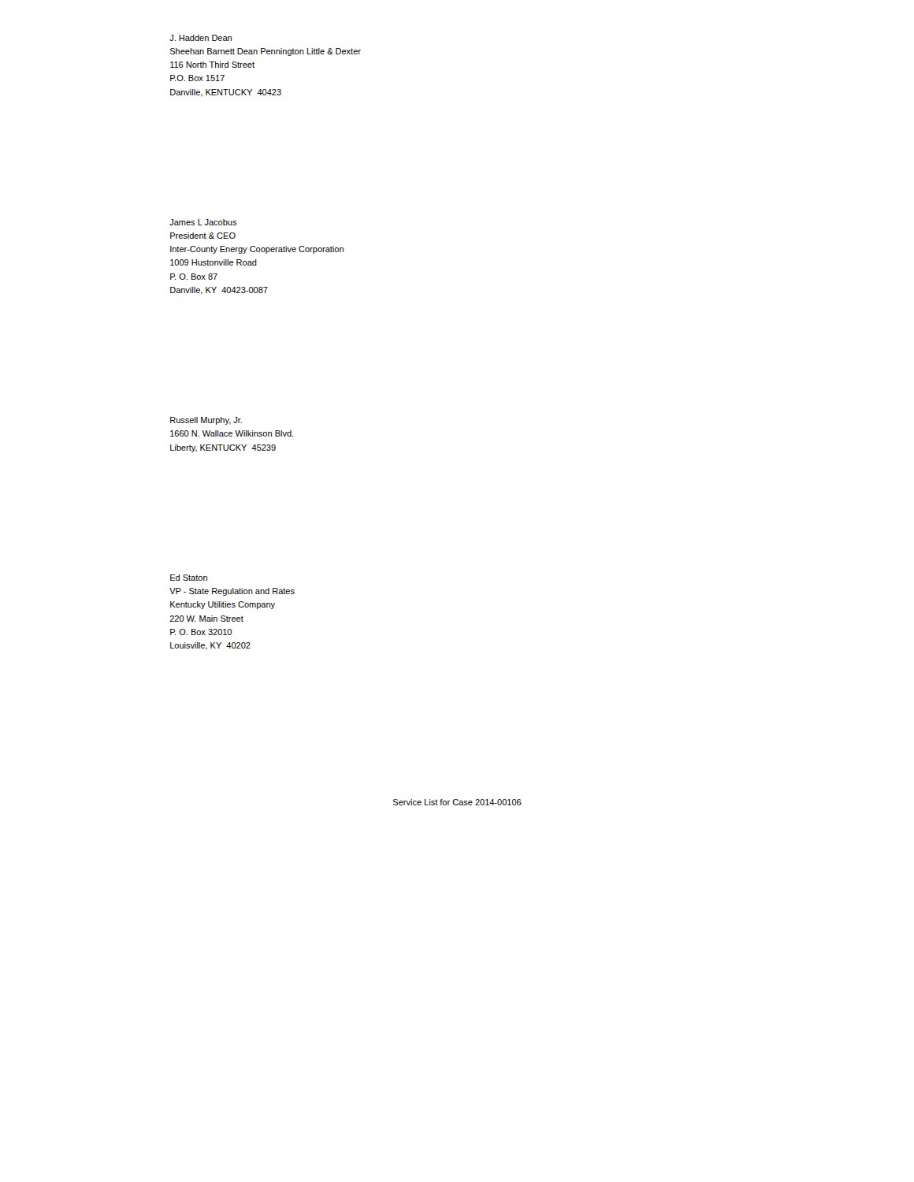J. Hadden Dean
Sheehan Barnett Dean Pennington Little & Dexter
116 North Third Street
P.O. Box 1517
Danville, KENTUCKY 40423
James L Jacobus
President & CEO
Inter-County Energy Cooperative Corporation
1009 Hustonville Road
P. O. Box 87
Danville, KY 40423-0087
Russell Murphy, Jr.
1660 N. Wallace Wilkinson Blvd.
Liberty, KENTUCKY 45239
Ed Staton
VP - State Regulation and Rates
Kentucky Utilities Company
220 W. Main Street
P. O. Box 32010
Louisville, KY 40202
Service List for Case 2014-00106